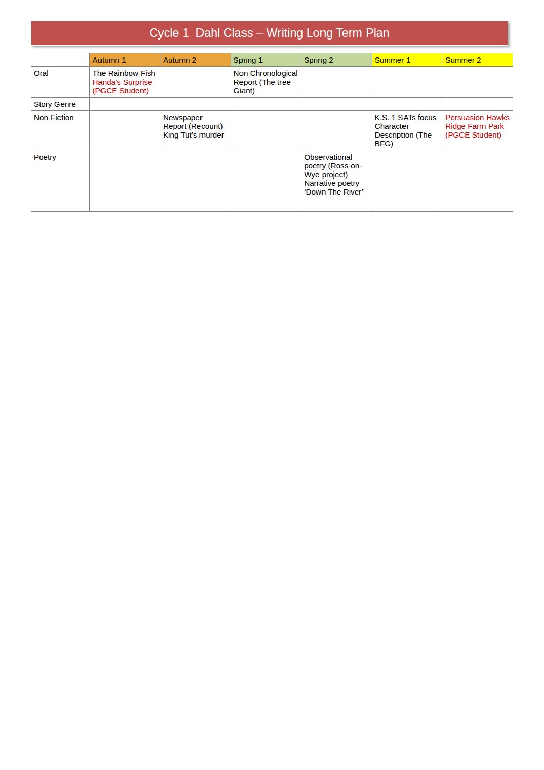Cycle 1 Dahl Class – Writing Long Term Plan
| | Autumn 1 | Autumn 2 | Spring 1 | Spring 2 | Summer 1 | Summer 2 |
| --- | --- | --- | --- | --- | --- | --- |
| Oral | The Rainbow Fish Handa’s Surprise (PGCE Student) | | Non Chronological Report (The tree Giant) | | | |
| Story Genre | | | | | | |
| Non-Fiction | | Newspaper Report (Recount) King Tut’s murder | | | K.S. 1 SATs focus Character Description (The BFG) | Persuasion Hawks Ridge Farm Park (PGCE Student) |
| Poetry | | | | Observational poetry (Ross-on-Wye project) Narrative poetry ‘Down The River’ | | |